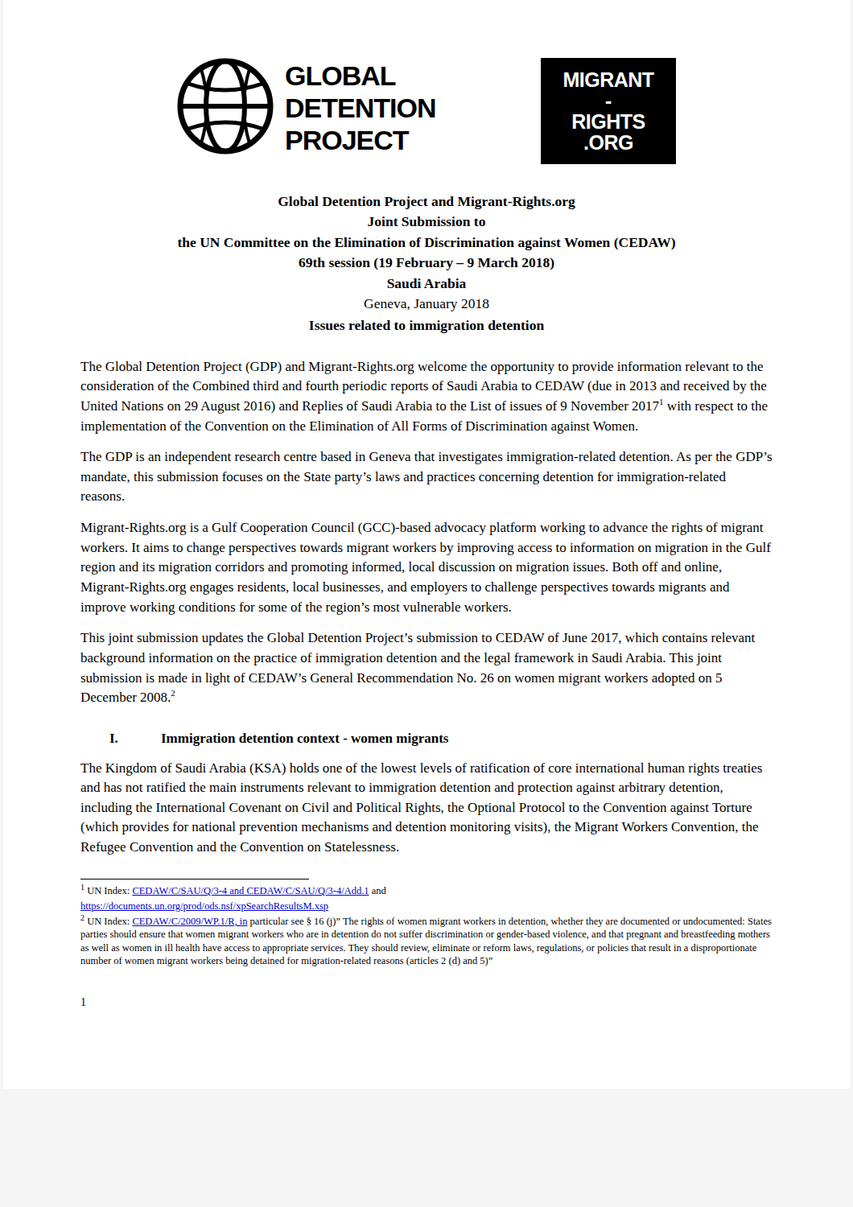GLOBAL DETENTION PROJECT
MIGRANT - RIGHTS .ORG
Global Detention Project and Migrant-Rights.org
Joint Submission to
the UN Committee on the Elimination of Discrimination against Women (CEDAW)
69th session (19 February – 9 March 2018)
Saudi Arabia
Geneva, January 2018
Issues related to immigration detention
The Global Detention Project (GDP) and Migrant-Rights.org welcome the opportunity to provide information relevant to the consideration of the Combined third and fourth periodic reports of Saudi Arabia to CEDAW (due in 2013 and received by the United Nations on 29 August 2016) and Replies of Saudi Arabia to the List of issues of 9 November 20171 with respect to the implementation of the Convention on the Elimination of All Forms of Discrimination against Women.
The GDP is an independent research centre based in Geneva that investigates immigration-related detention. As per the GDP’s mandate, this submission focuses on the State party’s laws and practices concerning detention for immigration-related reasons.
Migrant-Rights.org is a Gulf Cooperation Council (GCC)-based advocacy platform working to advance the rights of migrant workers. It aims to change perspectives towards migrant workers by improving access to information on migration in the Gulf region and its migration corridors and promoting informed, local discussion on migration issues. Both off and online, Migrant-Rights.org engages residents, local businesses, and employers to challenge perspectives towards migrants and improve working conditions for some of the region’s most vulnerable workers.
This joint submission updates the Global Detention Project’s submission to CEDAW of June 2017, which contains relevant background information on the practice of immigration detention and the legal framework in Saudi Arabia. This joint submission is made in light of CEDAW’s General Recommendation No. 26 on women migrant workers adopted on 5 December 2008.2
I. Immigration detention context - women migrants
The Kingdom of Saudi Arabia (KSA) holds one of the lowest levels of ratification of core international human rights treaties and has not ratified the main instruments relevant to immigration detention and protection against arbitrary detention, including the International Covenant on Civil and Political Rights, the Optional Protocol to the Convention against Torture (which provides for national prevention mechanisms and detention monitoring visits), the Migrant Workers Convention, the Refugee Convention and the Convention on Statelessness.
1 UN Index: CEDAW/C/SAU/Q/3-4 and CEDAW/C/SAU/Q/3-4/Add.1 and
https://documents.un.org/prod/ods.nsf/xpSearchResultsM.xsp
2 UN Index: CEDAW/C/2009/WP.1/R, in particular see § 16 (j)” The rights of women migrant workers in detention, whether they are documented or undocumented: States parties should ensure that women migrant workers who are in detention do not suffer discrimination or gender-based violence, and that pregnant and breastfeeding mothers as well as women in ill health have access to appropriate services. They should review, eliminate or reform laws, regulations, or policies that result in a disproportionate number of women migrant workers being detained for migration-related reasons (articles 2 (d) and 5)”
1